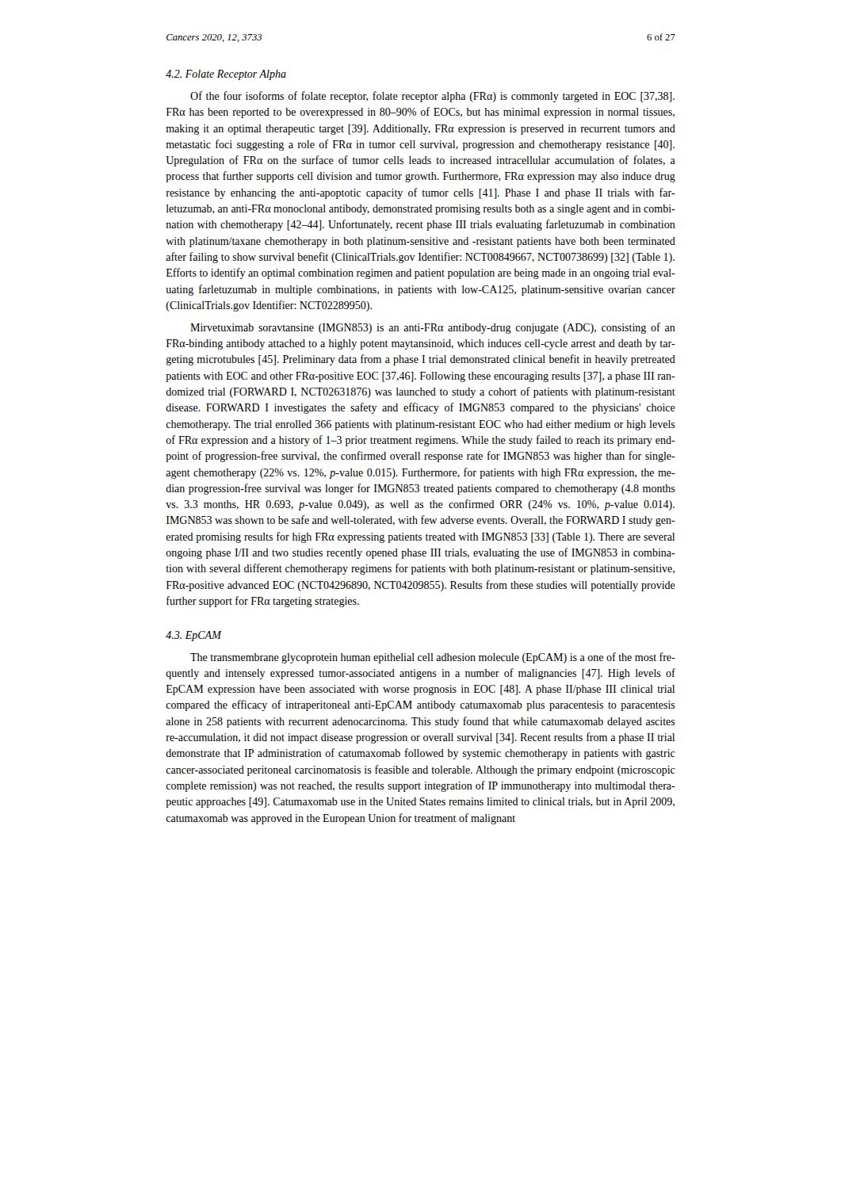Cancers 2020, 12, 3733 6 of 27
4.2. Folate Receptor Alpha
Of the four isoforms of folate receptor, folate receptor alpha (FRα) is commonly targeted in EOC [37,38]. FRα has been reported to be overexpressed in 80–90% of EOCs, but has minimal expression in normal tissues, making it an optimal therapeutic target [39]. Additionally, FRα expression is preserved in recurrent tumors and metastatic foci suggesting a role of FRα in tumor cell survival, progression and chemotherapy resistance [40]. Upregulation of FRα on the surface of tumor cells leads to increased intracellular accumulation of folates, a process that further supports cell division and tumor growth. Furthermore, FRα expression may also induce drug resistance by enhancing the anti-apoptotic capacity of tumor cells [41]. Phase I and phase II trials with farletuzumab, an anti-FRα monoclonal antibody, demonstrated promising results both as a single agent and in combination with chemotherapy [42–44]. Unfortunately, recent phase III trials evaluating farletuzumab in combination with platinum/taxane chemotherapy in both platinum-sensitive and -resistant patients have both been terminated after failing to show survival benefit (ClinicalTrials.gov Identifier: NCT00849667, NCT00738699) [32] (Table 1). Efforts to identify an optimal combination regimen and patient population are being made in an ongoing trial evaluating farletuzumab in multiple combinations, in patients with low-CA125, platinum-sensitive ovarian cancer (ClinicalTrials.gov Identifier: NCT02289950).
Mirvetuximab soravtansine (IMGN853) is an anti-FRα antibody-drug conjugate (ADC), consisting of an FRα-binding antibody attached to a highly potent maytansinoid, which induces cell-cycle arrest and death by targeting microtubules [45]. Preliminary data from a phase I trial demonstrated clinical benefit in heavily pretreated patients with EOC and other FRα-positive EOC [37,46]. Following these encouraging results [37], a phase III randomized trial (FORWARD I, NCT02631876) was launched to study a cohort of patients with platinum-resistant disease. FORWARD I investigates the safety and efficacy of IMGN853 compared to the physicians' choice chemotherapy. The trial enrolled 366 patients with platinum-resistant EOC who had either medium or high levels of FRα expression and a history of 1–3 prior treatment regimens. While the study failed to reach its primary endpoint of progression-free survival, the confirmed overall response rate for IMGN853 was higher than for single-agent chemotherapy (22% vs. 12%, p-value 0.015). Furthermore, for patients with high FRα expression, the median progression-free survival was longer for IMGN853 treated patients compared to chemotherapy (4.8 months vs. 3.3 months, HR 0.693, p-value 0.049), as well as the confirmed ORR (24% vs. 10%, p-value 0.014). IMGN853 was shown to be safe and well-tolerated, with few adverse events. Overall, the FORWARD I study generated promising results for high FRα expressing patients treated with IMGN853 [33] (Table 1). There are several ongoing phase I/II and two studies recently opened phase III trials, evaluating the use of IMGN853 in combination with several different chemotherapy regimens for patients with both platinum-resistant or platinum-sensitive, FRα-positive advanced EOC (NCT04296890, NCT04209855). Results from these studies will potentially provide further support for FRα targeting strategies.
4.3. EpCAM
The transmembrane glycoprotein human epithelial cell adhesion molecule (EpCAM) is a one of the most frequently and intensely expressed tumor-associated antigens in a number of malignancies [47]. High levels of EpCAM expression have been associated with worse prognosis in EOC [48]. A phase II/phase III clinical trial compared the efficacy of intraperitoneal anti-EpCAM antibody catumaxomab plus paracentesis to paracentesis alone in 258 patients with recurrent adenocarcinoma. This study found that while catumaxomab delayed ascites re-accumulation, it did not impact disease progression or overall survival [34]. Recent results from a phase II trial demonstrate that IP administration of catumaxomab followed by systemic chemotherapy in patients with gastric cancer-associated peritoneal carcinomatosis is feasible and tolerable. Although the primary endpoint (microscopic complete remission) was not reached, the results support integration of IP immunotherapy into multimodal therapeutic approaches [49]. Catumaxomab use in the United States remains limited to clinical trials, but in April 2009, catumaxomab was approved in the European Union for treatment of malignant